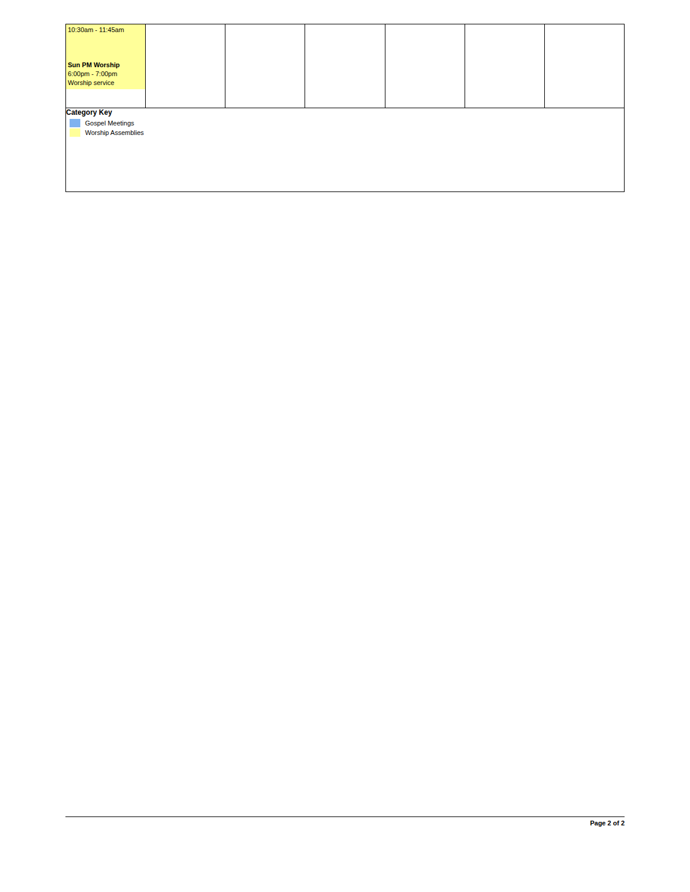| 10:30am - 11:45am Sun PM Worship 6:00pm - 7:00pm Worship service | | | | | | |
| Category Key Gospel Meetings Worship Assemblies |
Page 2 of 2